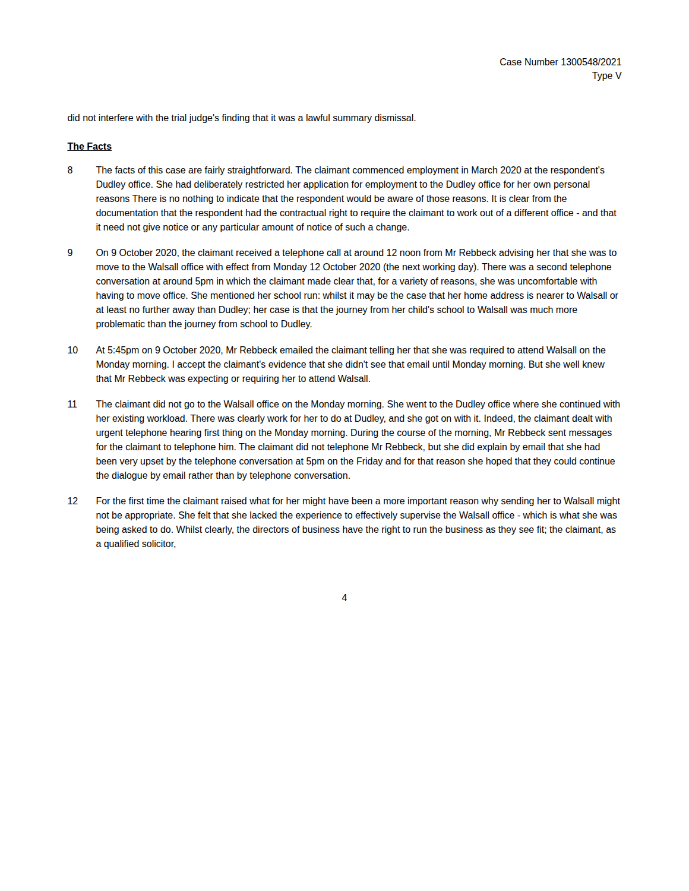Case Number 1300548/2021
Type V
did not interfere with the trial judge's finding that it was a lawful summary dismissal.
The Facts
8
The facts of this case are fairly straightforward. The claimant commenced employment in March 2020 at the respondent's Dudley office. She had deliberately restricted her application for employment to the Dudley office for her own personal reasons There is no nothing to indicate that the respondent would be aware of those reasons. It is clear from the documentation that the respondent had the contractual right to require the claimant to work out of a different office - and that it need not give notice or any particular amount of notice of such a change.
9
On 9 October 2020, the claimant received a telephone call at around 12 noon from Mr Rebbeck advising her that she was to move to the Walsall office with effect from Monday 12 October 2020 (the next working day). There was a second telephone conversation at around 5pm in which the claimant made clear that, for a variety of reasons, she was uncomfortable with having to move office. She mentioned her school run: whilst it may be the case that her home address is nearer to Walsall or at least no further away than Dudley; her case is that the journey from her child's school to Walsall was much more problematic than the journey from school to Dudley.
10
At 5:45pm on 9 October 2020, Mr Rebbeck emailed the claimant telling her that she was required to attend Walsall on the Monday morning. I accept the claimant's evidence that she didn't see that email until Monday morning. But she well knew that Mr Rebbeck was expecting or requiring her to attend Walsall.
11
The claimant did not go to the Walsall office on the Monday morning. She went to the Dudley office where she continued with her existing workload. There was clearly work for her to do at Dudley, and she got on with it. Indeed, the claimant dealt with urgent telephone hearing first thing on the Monday morning. During the course of the morning, Mr Rebbeck sent messages for the claimant to telephone him. The claimant did not telephone Mr Rebbeck, but she did explain by email that she had been very upset by the telephone conversation at 5pm on the Friday and for that reason she hoped that they could continue the dialogue by email rather than by telephone conversation.
12
For the first time the claimant raised what for her might have been a more important reason why sending her to Walsall might not be appropriate. She felt that she lacked the experience to effectively supervise the Walsall office - which is what she was being asked to do. Whilst clearly, the directors of business have the right to run the business as they see fit; the claimant, as a qualified solicitor,
4